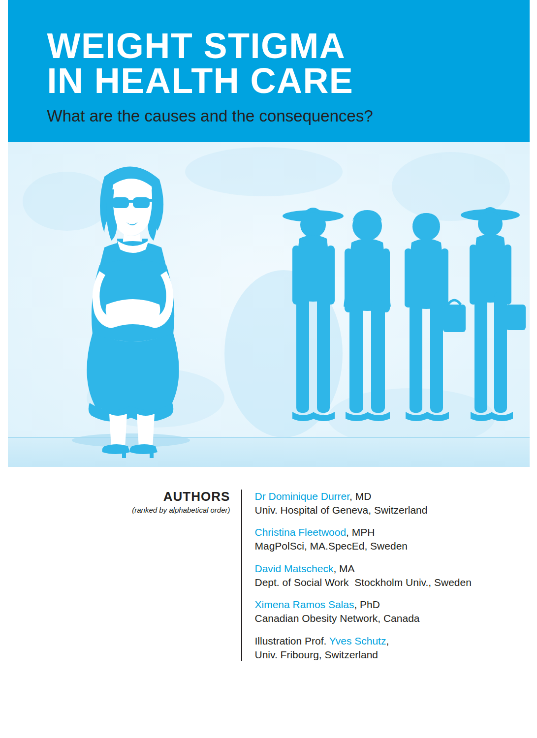Weight Stigmain Health Care
What are the causes and the consequences?
AUTHORS (ranked by alphabetical order)
Dr Dominique Durrer, MD
Univ. Hospital of Geneva, Switzerland
Christina Fleetwood, MPH
MagPolSci, MA.SpecEd, Sweden
David Matscheck, MA
Dept. of Social Work Stockholm Univ., Sweden
Ximena Ramos Salas, PhD
Canadian Obesity Network, Canada
Illustration Prof. Yves Schutz,
Univ. Fribourg, Switzerland